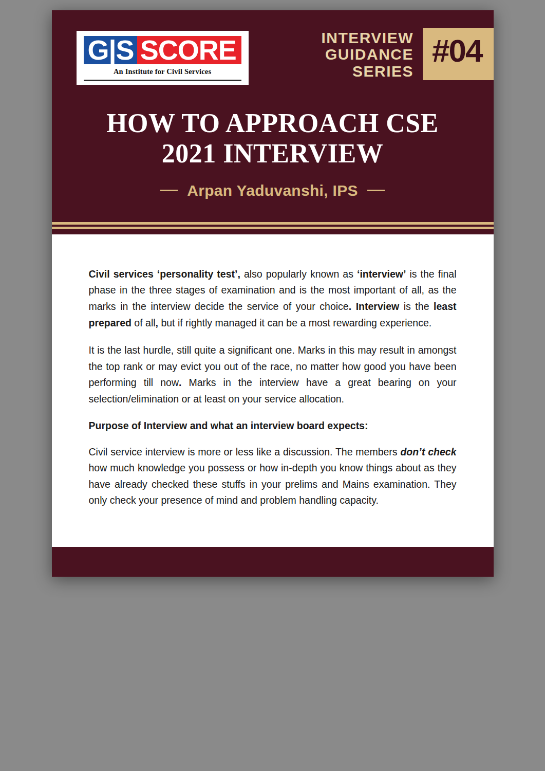G|S SCORE
An Institute for Civil Services
Interview
Guidance
Series
#04
HOW TO APPROACH CSE
2021 INTERVIEW
Arpan Yaduvanshi, IPS
Civil services ‘personality test’, also popularly known as ‘interview’ is the final phase in the three stages of examination and is the most important of all, as the marks in the interview decide the service of your choice. Interview is the least prepared of all, but if rightly managed it can be a most rewarding experience.
It is the last hurdle, still quite a significant one. Marks in this may result in amongst the top rank or may evict you out of the race, no matter how good you have been performing till now. Marks in the interview have a great bearing on your selection/elimination or at least on your service allocation.
Purpose of Interview and what an interview board expects:
Civil service interview is more or less like a discussion. The members don’t check how much knowledge you possess or how in-depth you know things about as they have already checked these stuffs in your prelims and Mains examination. They only check your presence of mind and problem handling capacity.